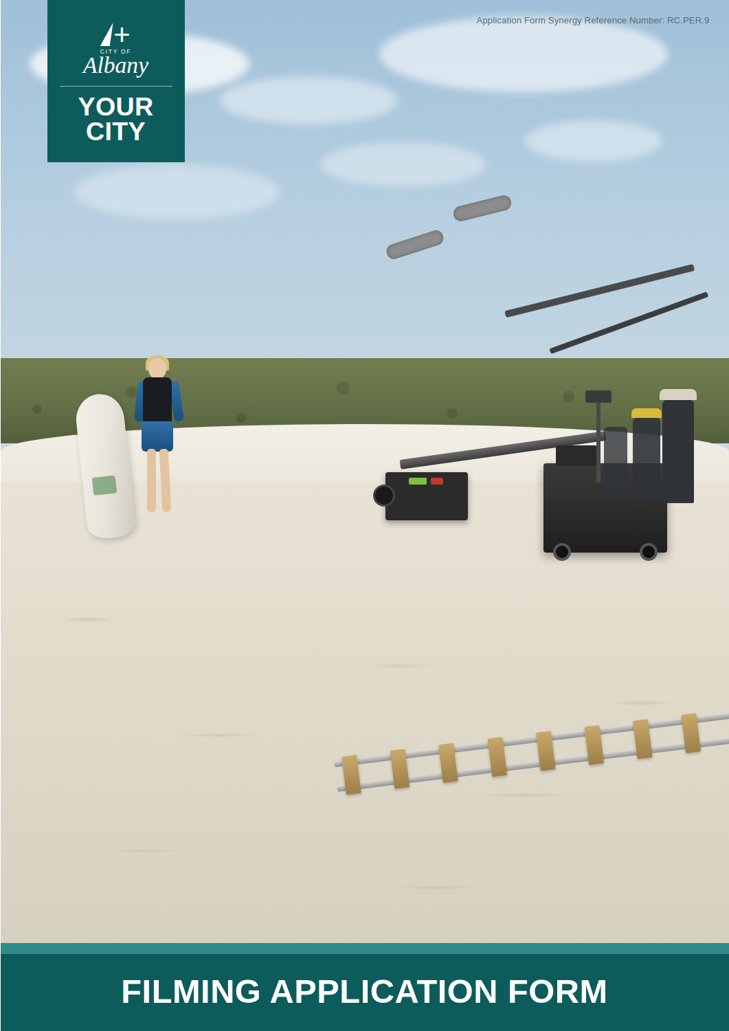Application Form Synergy Reference Number: RC.PER.9
+
City of
Albany
YOUR
CITY
Filming Application Form